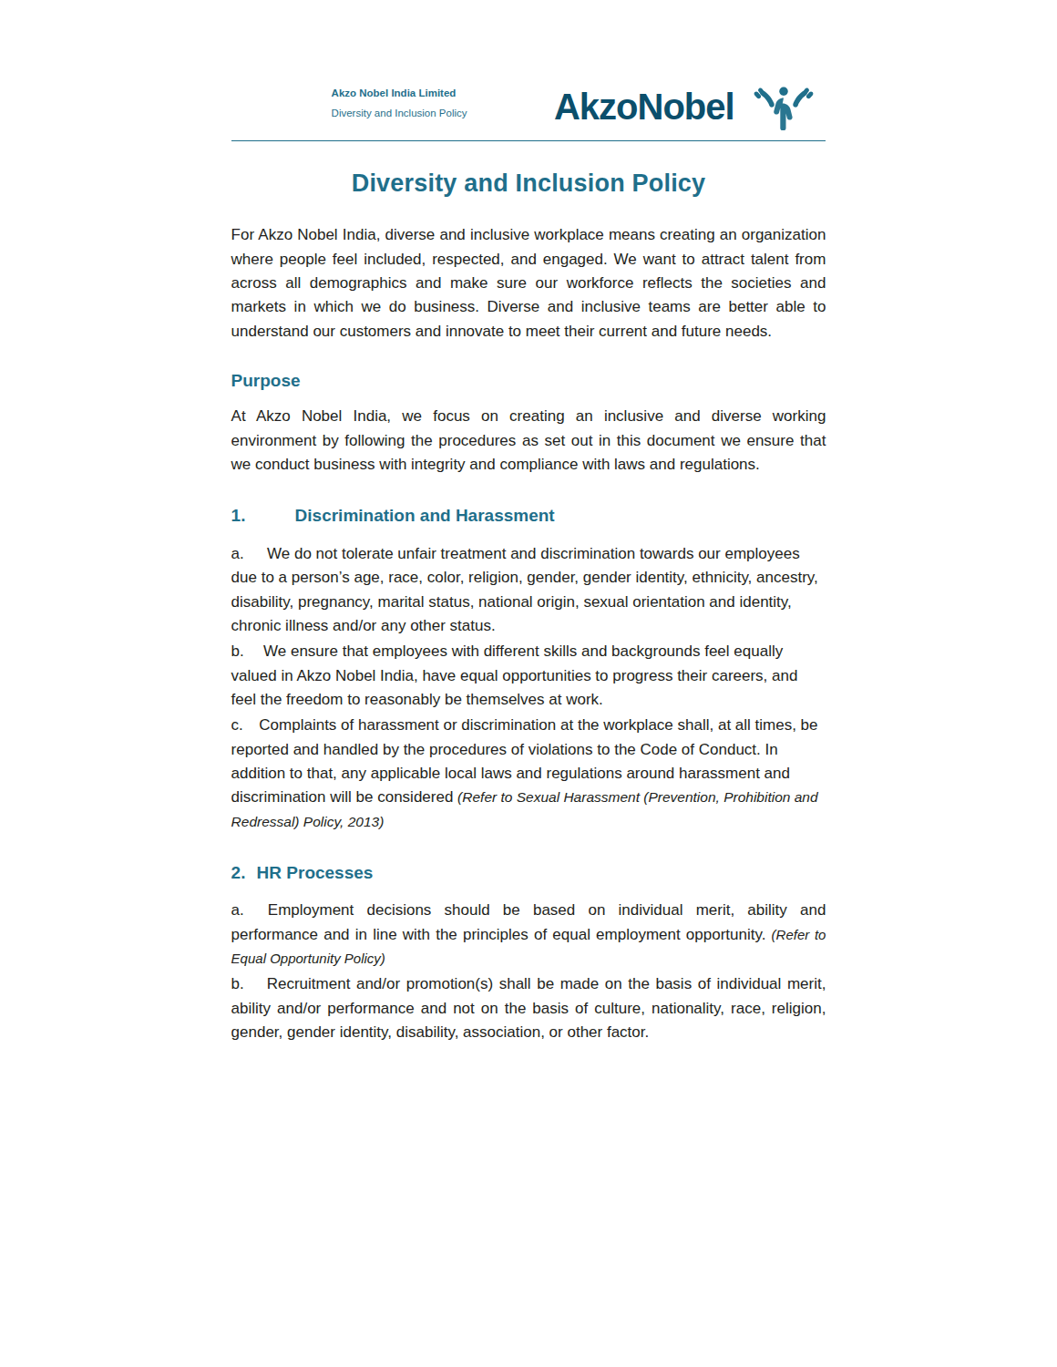Akzo Nobel India Limited
Diversity and Inclusion Policy
Akzo Nobel
Diversity and Inclusion Policy
For Akzo Nobel India, diverse and inclusive workplace means creating an organization where people feel included, respected, and engaged. We want to attract talent from across all demographics and make sure our workforce reflects the societies and markets in which we do business. Diverse and inclusive teams are better able to understand our customers and innovate to meet their current and future needs.
Purpose
At Akzo Nobel India, we focus on creating an inclusive and diverse working environment by following the procedures as set out in this document we ensure that we conduct business with integrity and compliance with laws and regulations.
1. Discrimination and Harassment
a. We do not tolerate unfair treatment and discrimination towards our employees due to a person’s age, race, color, religion, gender, gender identity, ethnicity, ancestry, disability, pregnancy, marital status, national origin, sexual orientation and identity, chronic illness and/or any other status.
b. We ensure that employees with different skills and backgrounds feel equally valued in Akzo Nobel India, have equal opportunities to progress their careers, and feel the freedom to reasonably be themselves at work.
c. Complaints of harassment or discrimination at the workplace shall, at all times, be reported and handled by the procedures of violations to the Code of Conduct. In addition to that, any applicable local laws and regulations around harassment and discrimination will be considered (Refer to Sexual Harassment (Prevention, Prohibition and Redressal) Policy, 2013)
2. HR Processes
a. Employment decisions should be based on individual merit, ability and performance and in line with the principles of equal employment opportunity. (Refer to Equal Opportunity Policy)
b. Recruitment and/or promotion(s) shall be made on the basis of individual merit, ability and/or performance and not on the basis of culture, nationality, race, religion, gender, gender identity, disability, association, or other factor.